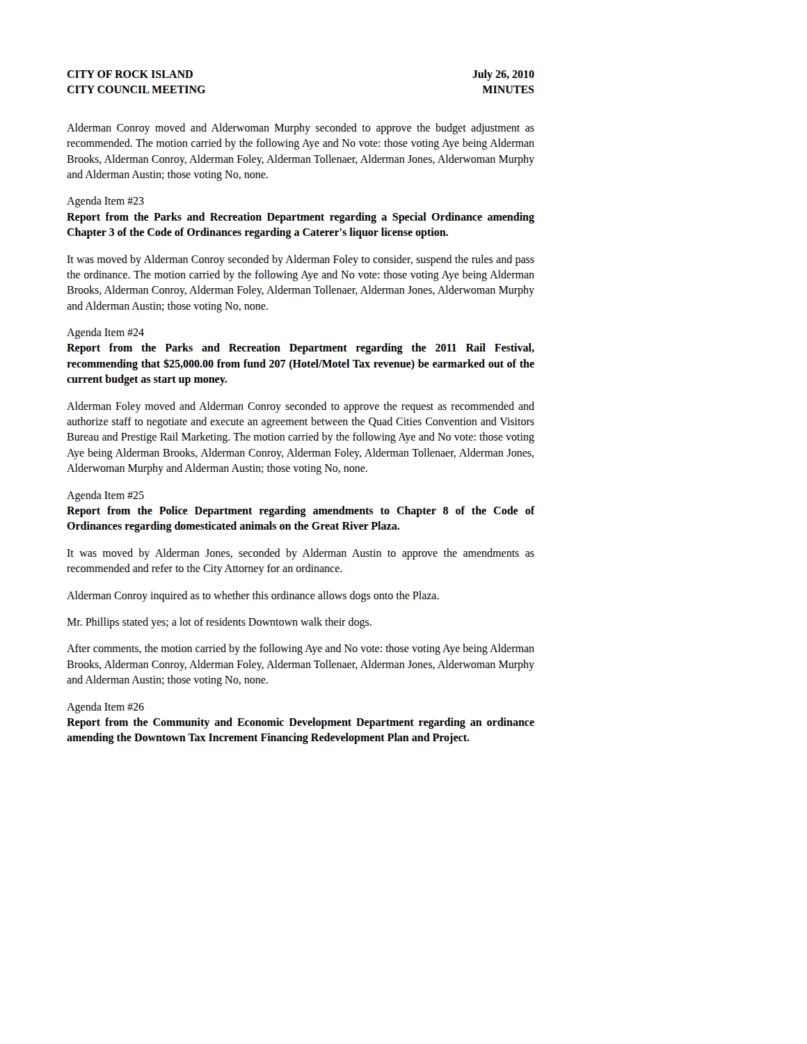| CITY OF ROCK ISLAND | July 26, 2010 |
| CITY COUNCIL MEETING | MINUTES |
Alderman Conroy moved and Alderwoman Murphy seconded to approve the budget adjustment as recommended. The motion carried by the following Aye and No vote: those voting Aye being Alderman Brooks, Alderman Conroy, Alderman Foley, Alderman Tollenaer, Alderman Jones, Alderwoman Murphy and Alderman Austin; those voting No, none.
Agenda Item #23
Report from the Parks and Recreation Department regarding a Special Ordinance amending Chapter 3 of the Code of Ordinances regarding a Caterer's liquor license option.
It was moved by Alderman Conroy seconded by Alderman Foley to consider, suspend the rules and pass the ordinance. The motion carried by the following Aye and No vote: those voting Aye being Alderman Brooks, Alderman Conroy, Alderman Foley, Alderman Tollenaer, Alderman Jones, Alderwoman Murphy and Alderman Austin; those voting No, none.
Agenda Item #24
Report from the Parks and Recreation Department regarding the 2011 Rail Festival, recommending that $25,000.00 from fund 207 (Hotel/Motel Tax revenue) be earmarked out of the current budget as start up money.
Alderman Foley moved and Alderman Conroy seconded to approve the request as recommended and authorize staff to negotiate and execute an agreement between the Quad Cities Convention and Visitors Bureau and Prestige Rail Marketing. The motion carried by the following Aye and No vote: those voting Aye being Alderman Brooks, Alderman Conroy, Alderman Foley, Alderman Tollenaer, Alderman Jones, Alderwoman Murphy and Alderman Austin; those voting No, none.
Agenda Item #25
Report from the Police Department regarding amendments to Chapter 8 of the Code of Ordinances regarding domesticated animals on the Great River Plaza.
It was moved by Alderman Jones, seconded by Alderman Austin to approve the amendments as recommended and refer to the City Attorney for an ordinance.
Alderman Conroy inquired as to whether this ordinance allows dogs onto the Plaza.
Mr. Phillips stated yes; a lot of residents Downtown walk their dogs.
After comments, the motion carried by the following Aye and No vote: those voting Aye being Alderman Brooks, Alderman Conroy, Alderman Foley, Alderman Tollenaer, Alderman Jones, Alderwoman Murphy and Alderman Austin; those voting No, none.
Agenda Item #26
Report from the Community and Economic Development Department regarding an ordinance amending the Downtown Tax Increment Financing Redevelopment Plan and Project.